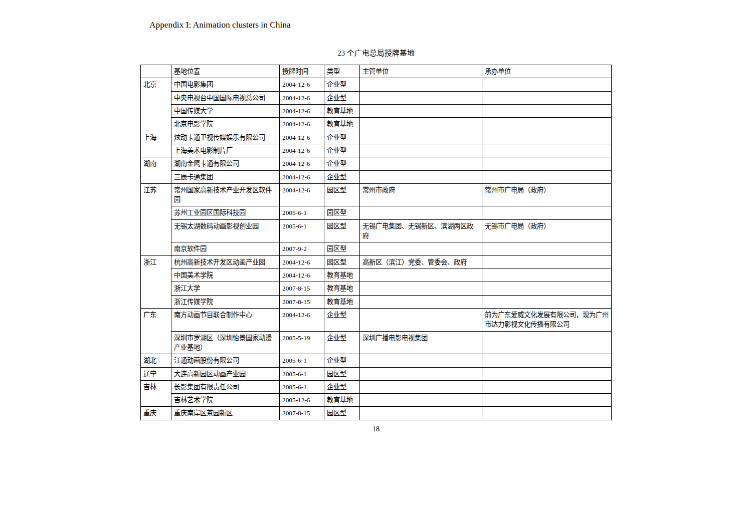Appendix I: Animation clusters in China
23 个广电总局授牌基地
| | 基地位置 | 授牌时间 | 类型 | 主管单位 | 承办单位 |
| --- | --- | --- | --- | --- | --- |
| 北京 | 中国电影集团 | 2004-12-6 | 企业型 | | |
| 中央电视台中国国际电视总公司 | 2004-12-6 | 企业型 | | |
| 中国传媒大学 | 2004-12-6 | 教育基地 | | |
| 北京电影学院 | 2004-12-6 | 教育基地 | | |
| 上海 | 炫动卡通卫视传媒娱乐有限公司 | 2004-12-6 | 企业型 | | |
| 上海美术电影制片厂 | 2004-12-6 | 企业型 | | |
| 湖南 | 湖南金鹰卡通有限公司 | 2004-12-6 | 企业型 | | |
| 三辰卡通集团 | 2004-12-6 | 企业型 | | |
| 江苏 | 常州国家高新技术产业开发区软件园 | 2004-12-6 | 园区型 | 常州市政府 | 常州市广电局（政府） |
| 苏州工业园区国际科技园 | 2005-6-1 | 园区型 | | |
| 无锡太湖数码动画影视创业园 | 2005-6-1 | 园区型 | 无锡广电集团、无锡新区、滨湖两区政府 | 无锡市广电局（政府） |
| 南京软件园 | 2007-9-2 | 园区型 | | |
| 浙江 | 杭州高新技术开发区动画产业园 | 2004-12-6 | 园区型 | 高新区（滨江）党委、管委会、政府 | |
| 中国美术学院 | 2004-12-6 | 教育基地 | | |
| 浙江大学 | 2007-8-15 | 教育基地 | | |
| 浙江传媒学院 | 2007-8-15 | 教育基地 | | |
| 广东 | 南方动画节目联合制作中心 | 2004-12-6 | 企业型 | | 前为广东爱威文化发展有限公司，现为广州市达力影视文化传播有限公司 |
| 深圳市罗湖区（深圳怡景国家动漫产业基地） | 2005-5-19 | 企业型 | 深圳广播电影电视集团 | |
| 湖北 | 江通动画股份有限公司 | 2005-6-1 | 企业型 | | |
| 辽宁 | 大连高新园区动画产业园 | 2005-6-1 | 园区型 | | |
| 吉林 | 长影集团有限责任公司 | 2005-6-1 | 企业型 | | |
| 吉林艺术学院 | 2005-12-6 | 教育基地 | | |
| 重庆 | 重庆南岸区茶园新区 | 2007-8-15 | 园区型 | | |
18